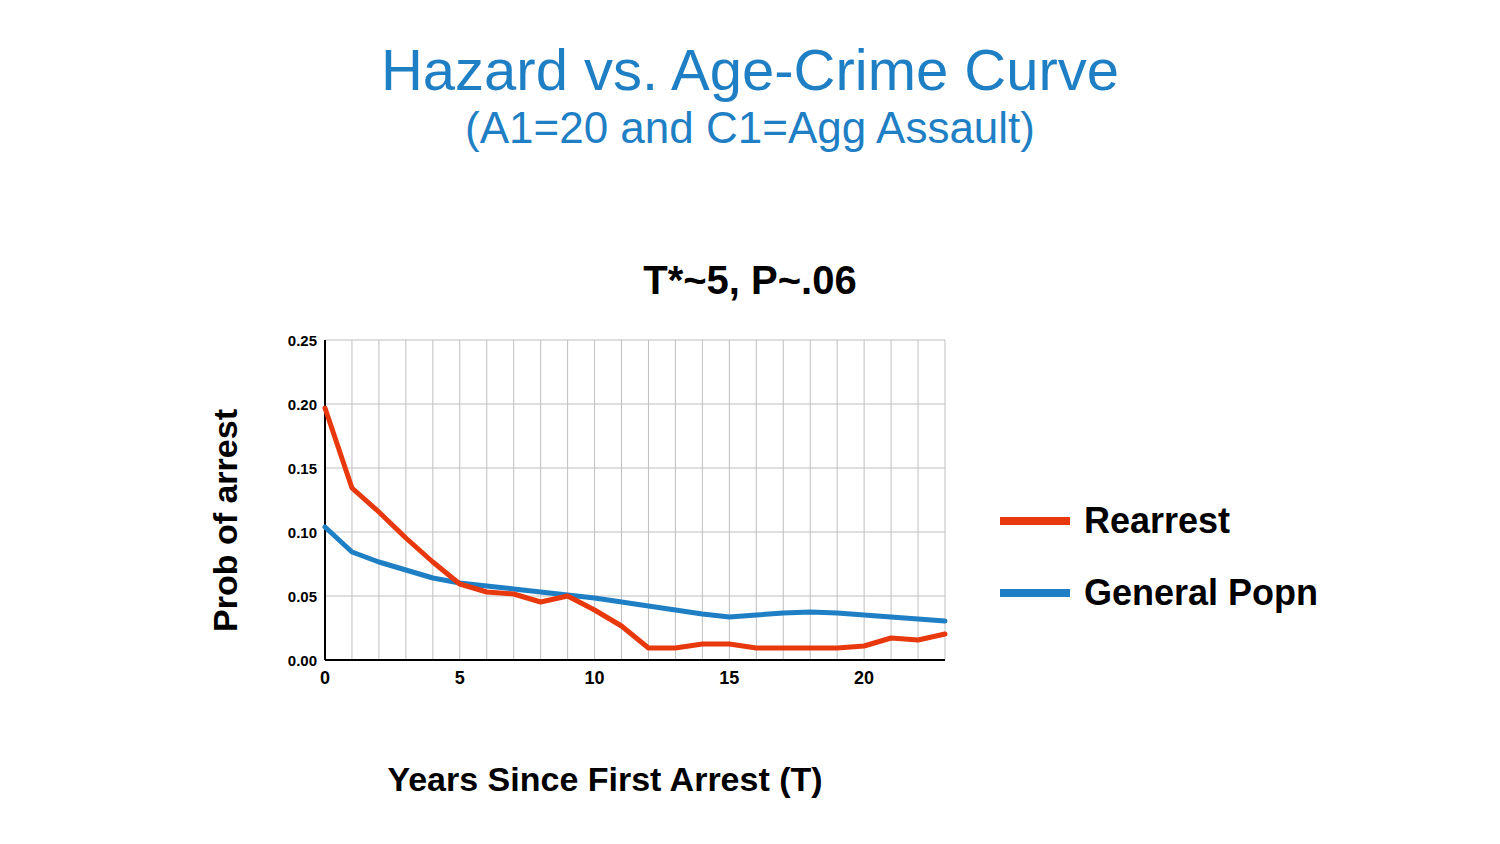Hazard vs. Age-Crime Curve (A1=20 and C1=Agg Assault)
T*~5, P~.06
Prob of arrest
0.25 0.20 0.15 0.10 0.05 0.00 0 5 10 15 20
Years Since First Arrest (T)
Rearrest
General Popn